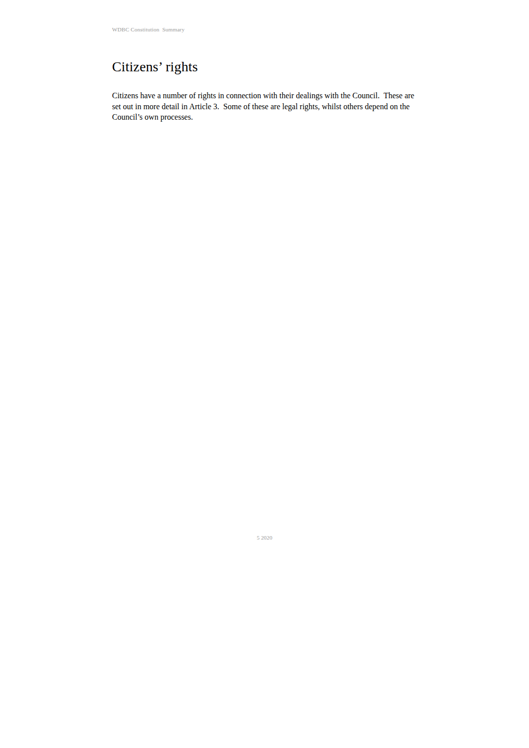WDBC Constitution Summary
Citizens’ rights
Citizens have a number of rights in connection with their dealings with the Council. These are set out in more detail in Article 3. Some of these are legal rights, whilst others depend on the Council’s own processes.
5 2020